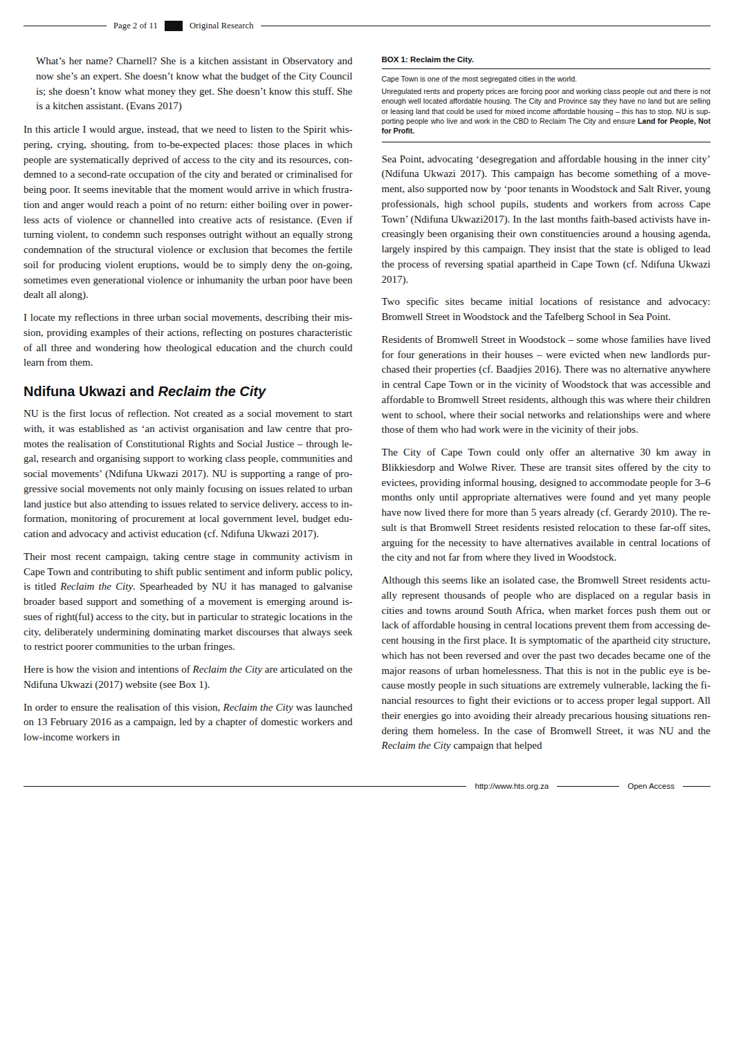Page 2 of 11 Original Research
What’s her name? Charnell? She is a kitchen assistant in Observatory and now she’s an expert. She doesn’t know what the budget of the City Council is; she doesn’t know what money they get. She doesn’t know this stuff. She is a kitchen assistant. (Evans 2017)
In this article I would argue, instead, that we need to listen to the Spirit whispering, crying, shouting, from to-be-expected places: those places in which people are systematically deprived of access to the city and its resources, condemned to a second-rate occupation of the city and berated or criminalised for being poor. It seems inevitable that the moment would arrive in which frustration and anger would reach a point of no return: either boiling over in powerless acts of violence or channelled into creative acts of resistance. (Even if turning violent, to condemn such responses outright without an equally strong condemnation of the structural violence or exclusion that becomes the fertile soil for producing violent eruptions, would be to simply deny the on-going, sometimes even generational violence or inhumanity the urban poor have been dealt all along).
I locate my reflections in three urban social movements, describing their mission, providing examples of their actions, reflecting on postures characteristic of all three and wondering how theological education and the church could learn from them.
Ndifuna Ukwazi and Reclaim the City
NU is the first locus of reflection. Not created as a social movement to start with, it was established as ‘an activist organisation and law centre that promotes the realisation of Constitutional Rights and Social Justice – through legal, research and organising support to working class people, communities and social movements’ (Ndifuna Ukwazi 2017). NU is supporting a range of progressive social movements not only mainly focusing on issues related to urban land justice but also attending to issues related to service delivery, access to information, monitoring of procurement at local government level, budget education and advocacy and activist education (cf. Ndifuna Ukwazi 2017).
Their most recent campaign, taking centre stage in community activism in Cape Town and contributing to shift public sentiment and inform public policy, is titled Reclaim the City. Spearheaded by NU it has managed to galvanise broader based support and something of a movement is emerging around issues of right(ful) access to the city, but in particular to strategic locations in the city, deliberately undermining dominating market discourses that always seek to restrict poorer communities to the urban fringes.
Here is how the vision and intentions of Reclaim the City are articulated on the Ndifuna Ukwazi (2017) website (see Box 1).
In order to ensure the realisation of this vision, Reclaim the City was launched on 13 February 2016 as a campaign, led by a chapter of domestic workers and low-income workers in
BOX 1: Reclaim the City.
Cape Town is one of the most segregated cities in the world.
Unregulated rents and property prices are forcing poor and working class people out and there is not enough well located affordable housing. The City and Province say they have no land but are selling or leasing land that could be used for mixed income affordable housing – this has to stop. NU is supporting people who live and work in the CBD to Reclaim The City and ensure Land for People, Not for Profit.
Sea Point, advocating ‘desegregation and affordable housing in the inner city’ (Ndifuna Ukwazi 2017). This campaign has become something of a movement, also supported now by ‘poor tenants in Woodstock and Salt River, young professionals, high school pupils, students and workers from across Cape Town’ (Ndifuna Ukwazi2017). In the last months faith-based activists have increasingly been organising their own constituencies around a housing agenda, largely inspired by this campaign. They insist that the state is obliged to lead the process of reversing spatial apartheid in Cape Town (cf. Ndifuna Ukwazi 2017).
Two specific sites became initial locations of resistance and advocacy: Bromwell Street in Woodstock and the Tafelberg School in Sea Point.
Residents of Bromwell Street in Woodstock – some whose families have lived for four generations in their houses – were evicted when new landlords purchased their properties (cf. Baadjies 2016). There was no alternative anywhere in central Cape Town or in the vicinity of Woodstock that was accessible and affordable to Bromwell Street residents, although this was where their children went to school, where their social networks and relationships were and where those of them who had work were in the vicinity of their jobs.
The City of Cape Town could only offer an alternative 30 km away in Blikkiesdorp and Wolwe River. These are transit sites offered by the city to evictees, providing informal housing, designed to accommodate people for 3–6 months only until appropriate alternatives were found and yet many people have now lived there for more than 5 years already (cf. Gerardy 2010). The result is that Bromwell Street residents resisted relocation to these far-off sites, arguing for the necessity to have alternatives available in central locations of the city and not far from where they lived in Woodstock.
Although this seems like an isolated case, the Bromwell Street residents actually represent thousands of people who are displaced on a regular basis in cities and towns around South Africa, when market forces push them out or lack of affordable housing in central locations prevent them from accessing decent housing in the first place. It is symptomatic of the apartheid city structure, which has not been reversed and over the past two decades became one of the major reasons of urban homelessness. That this is not in the public eye is because mostly people in such situations are extremely vulnerable, lacking the financial resources to fight their evictions or to access proper legal support. All their energies go into avoiding their already precarious housing situations rendering them homeless. In the case of Bromwell Street, it was NU and the Reclaim the City campaign that helped
http://www.hts.org.za Open Access